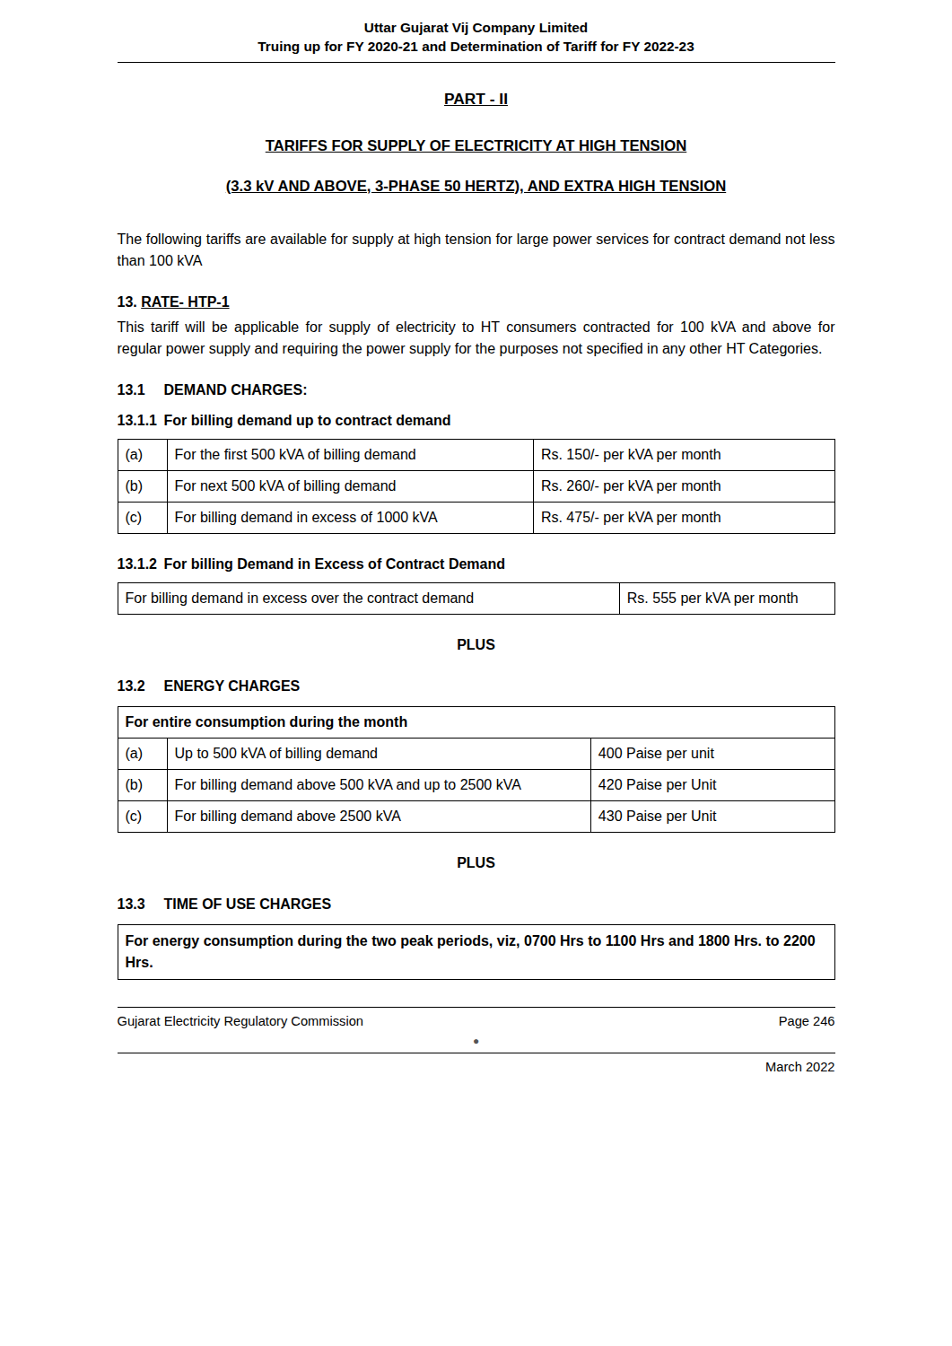Uttar Gujarat Vij Company Limited
Truing up for FY 2020-21 and Determination of Tariff for FY 2022-23
PART - II
TARIFFS FOR SUPPLY OF ELECTRICITY AT HIGH TENSION
(3.3 kV AND ABOVE, 3-PHASE 50 HERTZ), AND EXTRA HIGH TENSION
The following tariffs are available for supply at high tension for large power services for contract demand not less than 100 kVA
13. RATE- HTP-1
This tariff will be applicable for supply of electricity to HT consumers contracted for 100 kVA and above for regular power supply and requiring the power supply for the purposes not specified in any other HT Categories.
13.1 DEMAND CHARGES:
13.1.1 For billing demand up to contract demand
| (a) | For the first 500 kVA of billing demand | Rs. 150/- per kVA per month |
| (b) | For next 500 kVA of billing demand | Rs. 260/- per kVA per month |
| (c) | For billing demand in excess of 1000 kVA | Rs. 475/- per kVA per month |
13.1.2 For billing Demand in Excess of Contract Demand
| For billing demand in excess over the contract demand | Rs. 555 per kVA per month |
PLUS
13.2 ENERGY CHARGES
| For entire consumption during the month |
| (a) | Up to 500 kVA of billing demand | 400 Paise per unit |
| (b) | For billing demand above 500 kVA and up to 2500 kVA | 420 Paise per Unit |
| (c) | For billing demand above 2500 kVA | 430 Paise per Unit |
PLUS
13.3 TIME OF USE CHARGES
| For energy consumption during the two peak periods, viz, 0700 Hrs to 1100 Hrs and 1800 Hrs. to 2200 Hrs. |
Gujarat Electricity Regulatory Commission
Page 246
●
March 2022